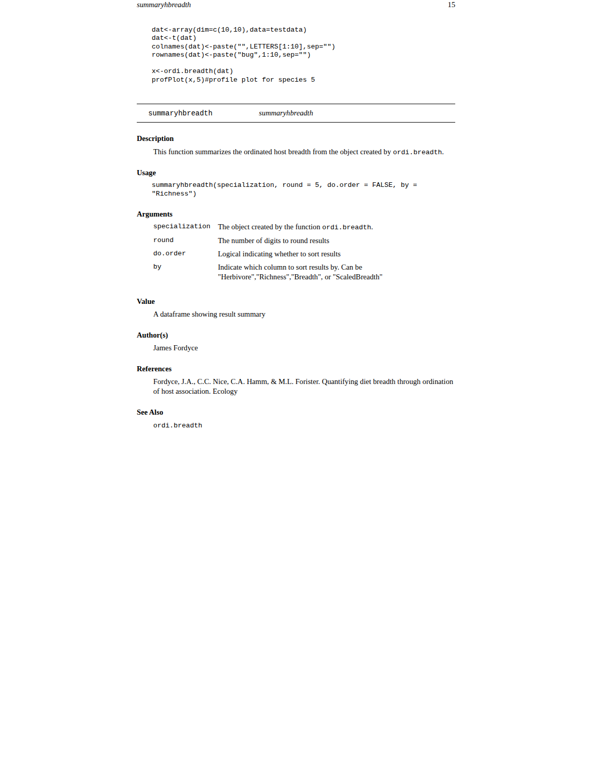summaryhbreadth 15
dat<-array(dim=c(10,10),data=testdata)
dat<-t(dat)
colnames(dat)<-paste("",LETTERS[1:10],sep="")
rownames(dat)<-paste("bug",1:10,sep="")

x<-ordi.breadth(dat)
profPlot(x,5)#profile plot for species 5
summaryhbreadth summaryhbreadth
Description
This function summarizes the ordinated host breadth from the object created by ordi.breadth.
Usage
summaryhbreadth(specialization, round = 5, do.order = FALSE, by = "Richness")
Arguments
| specialization | The object created by the function ordi.breadth . |
| round | The number of digits to round results |
| do.order | Logical indicating whether to sort results |
| by | Indicate which column to sort results by. Can be "Herbivore","Richness","Breadth", or "ScaledBreadth" |
Value
A dataframe showing result summary
Author(s)
James Fordyce
References
Fordyce, J.A., C.C. Nice, C.A. Hamm, & M.L. Forister. Quantifying diet breadth through ordination of host association. Ecology
See Also
ordi.breadth